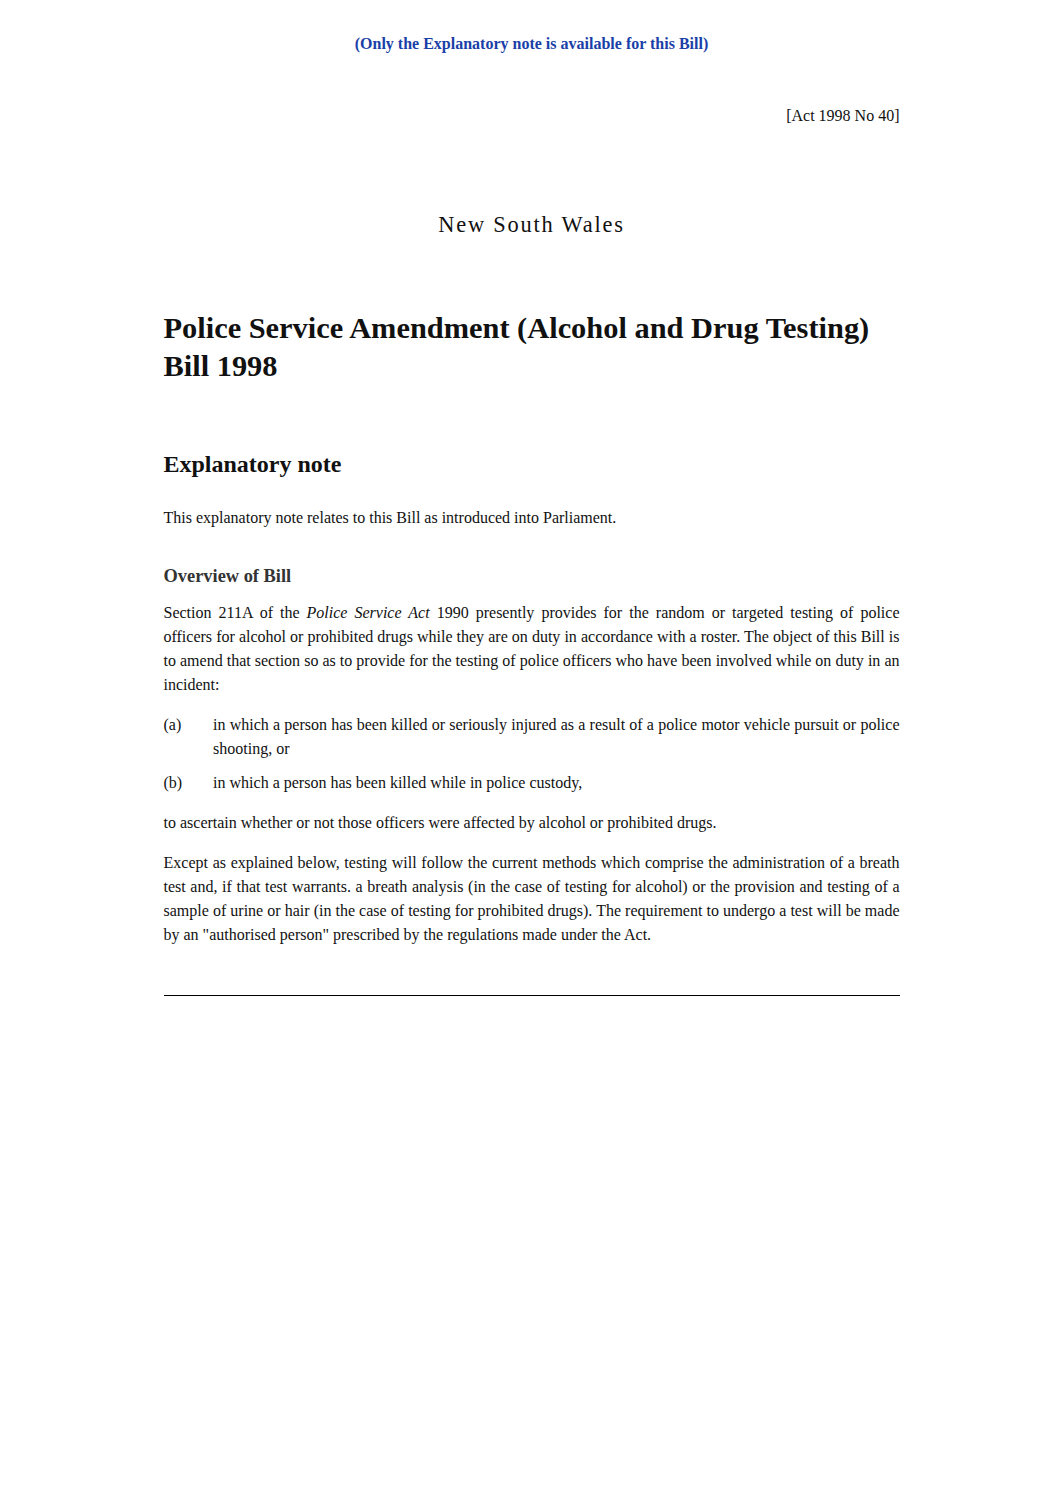(Only the Explanatory note is available for this Bill)
[Act 1998 No 40]
New South Wales
Police Service Amendment (Alcohol and Drug Testing) Bill 1998
Explanatory note
This explanatory note relates to this Bill as introduced into Parliament.
Overview of Bill
Section 211A of the Police Service Act 1990 presently provides for the random or targeted testing of police officers for alcohol or prohibited drugs while they are on duty in accordance with a roster. The object of this Bill is to amend that section so as to provide for the testing of police officers who have been involved while on duty in an incident:
(a) in which a person has been killed or seriously injured as a result of a police motor vehicle pursuit or police shooting, or
(b) in which a person has been killed while in police custody,
to ascertain whether or not those officers were affected by alcohol or prohibited drugs.
Except as explained below, testing will follow the current methods which comprise the administration of a breath test and, if that test warrants. a breath analysis (in the case of testing for alcohol) or the provision and testing of a sample of urine or hair (in the case of testing for prohibited drugs). The requirement to undergo a test will be made by an "authorised person" prescribed by the regulations made under the Act.